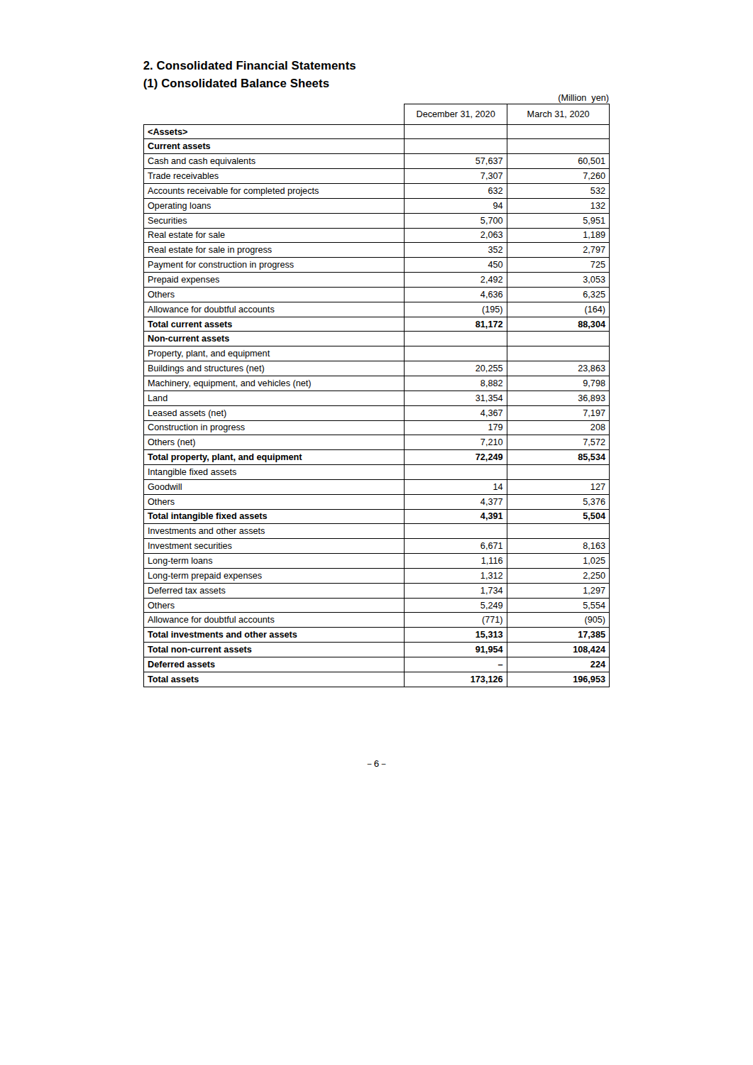2. Consolidated Financial Statements
(1) Consolidated Balance Sheets
(Million yen)
| | December 31, 2020 | March 31, 2020 |
| --- | --- | --- |
| <Assets> | | |
| Current assets | | |
| Cash and cash equivalents | 57,637 | 60,501 |
| Trade receivables | 7,307 | 7,260 |
| Accounts receivable for completed projects | 632 | 532 |
| Operating loans | 94 | 132 |
| Securities | 5,700 | 5,951 |
| Real estate for sale | 2,063 | 1,189 |
| Real estate for sale in progress | 352 | 2,797 |
| Payment for construction in progress | 450 | 725 |
| Prepaid expenses | 2,492 | 3,053 |
| Others | 4,636 | 6,325 |
| Allowance for doubtful accounts | (195) | (164) |
| Total current assets | 81,172 | 88,304 |
| Non-current assets | | |
| Property, plant, and equipment | | |
| Buildings and structures (net) | 20,255 | 23,863 |
| Machinery, equipment, and vehicles (net) | 8,882 | 9,798 |
| Land | 31,354 | 36,893 |
| Leased assets (net) | 4,367 | 7,197 |
| Construction in progress | 179 | 208 |
| Others (net) | 7,210 | 7,572 |
| Total property, plant, and equipment | 72,249 | 85,534 |
| Intangible fixed assets | | |
| Goodwill | 14 | 127 |
| Others | 4,377 | 5,376 |
| Total intangible fixed assets | 4,391 | 5,504 |
| Investments and other assets | | |
| Investment securities | 6,671 | 8,163 |
| Long-term loans | 1,116 | 1,025 |
| Long-term prepaid expenses | 1,312 | 2,250 |
| Deferred tax assets | 1,734 | 1,297 |
| Others | 5,249 | 5,554 |
| Allowance for doubtful accounts | (771) | (905) |
| Total investments and other assets | 15,313 | 17,385 |
| Total non-current assets | 91,954 | 108,424 |
| Deferred assets | – | 224 |
| Total assets | 173,126 | 196,953 |
－6－